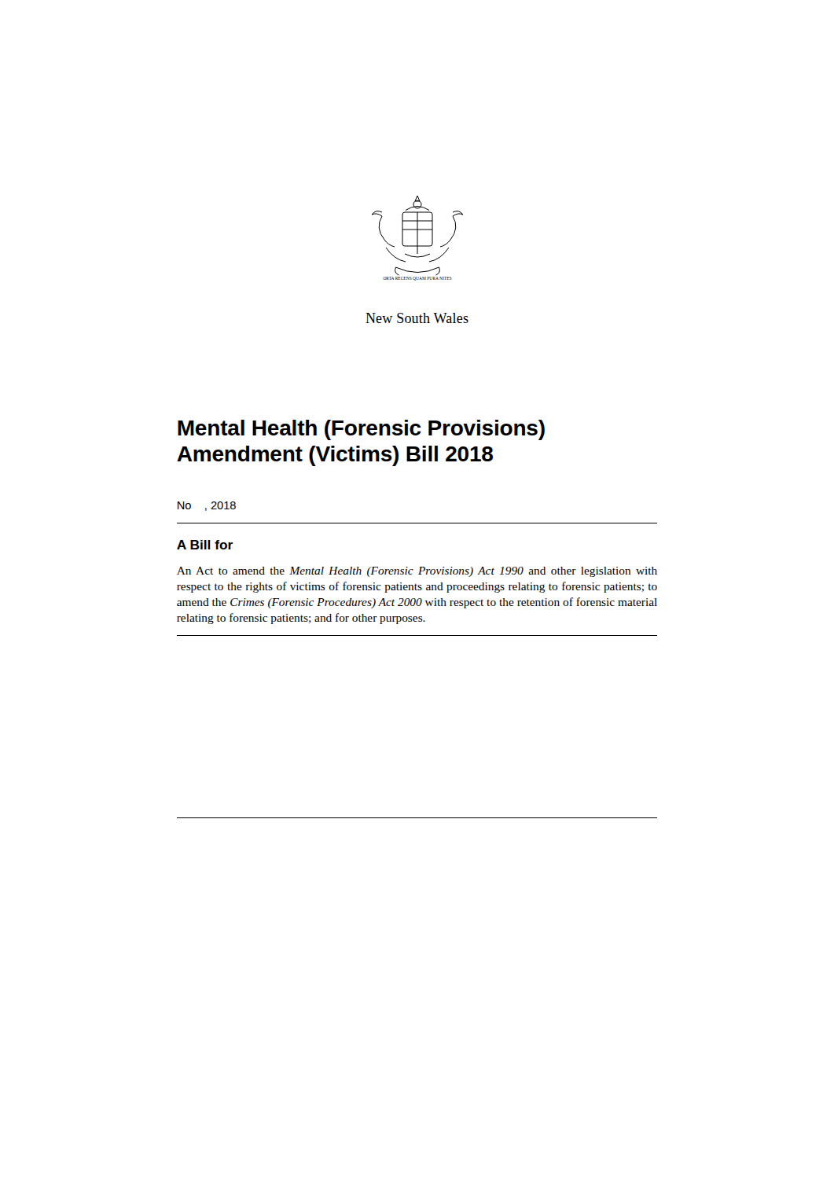New South Wales
Mental Health (Forensic Provisions)
Amendment (Victims) Bill 2018
No , 2018
A Bill for
An Act to amend the Mental Health (Forensic Provisions) Act 1990 and other legislation with respect to the rights of victims of forensic patients and proceedings relating to forensic patients; to amend the Crimes (Forensic Procedures) Act 2000 with respect to the retention of forensic material relating to forensic patients; and for other purposes.